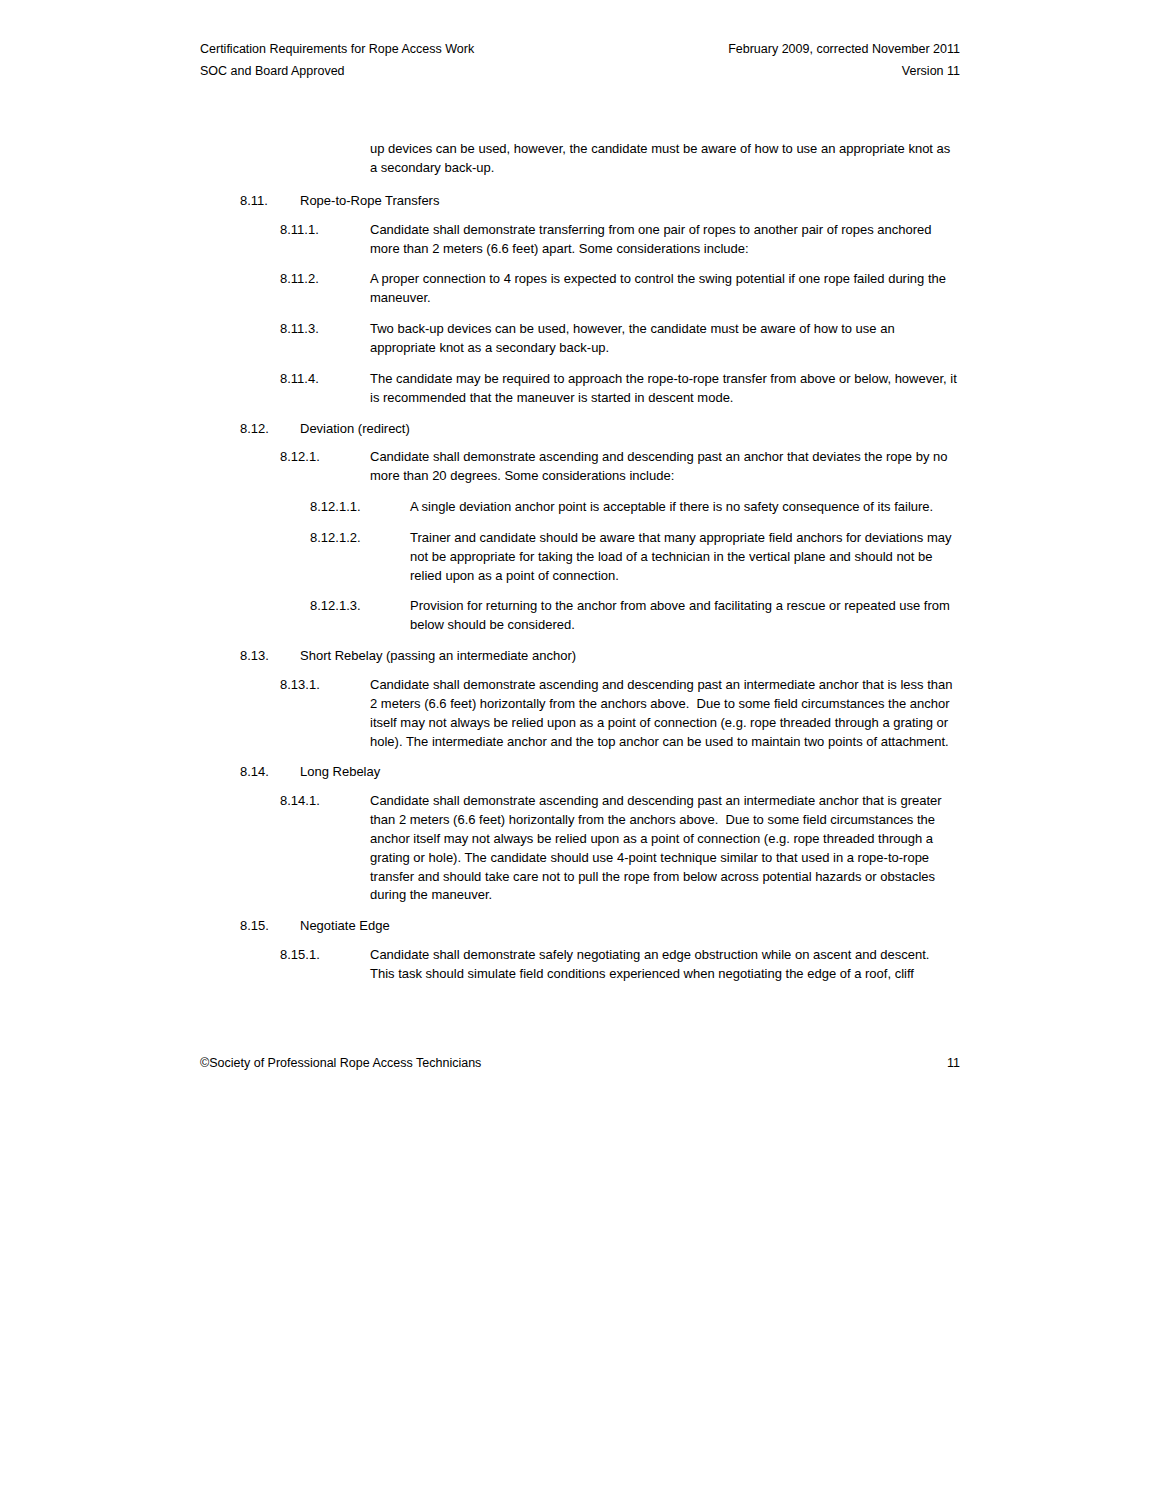Certification Requirements for Rope Access Work
February 2009, corrected November 2011
SOC and Board Approved
Version 11
up devices can be used, however, the candidate must be aware of how to use an appropriate knot as a secondary back-up.
8.11.
Rope-to-Rope Transfers
8.11.1.
Candidate shall demonstrate transferring from one pair of ropes to another pair of ropes anchored more than 2 meters (6.6 feet) apart. Some considerations include:
8.11.2.
A proper connection to 4 ropes is expected to control the swing potential if one rope failed during the maneuver.
8.11.3.
Two back-up devices can be used, however, the candidate must be aware of how to use an appropriate knot as a secondary back-up.
8.11.4.
The candidate may be required to approach the rope-to-rope transfer from above or below, however, it is recommended that the maneuver is started in descent mode.
8.12.
Deviation (redirect)
8.12.1.
Candidate shall demonstrate ascending and descending past an anchor that deviates the rope by no more than 20 degrees. Some considerations include:
8.12.1.1.
A single deviation anchor point is acceptable if there is no safety consequence of its failure.
8.12.1.2.
Trainer and candidate should be aware that many appropriate field anchors for deviations may not be appropriate for taking the load of a technician in the vertical plane and should not be relied upon as a point of connection.
8.12.1.3.
Provision for returning to the anchor from above and facilitating a rescue or repeated use from below should be considered.
8.13.
Short Rebelay (passing an intermediate anchor)
8.13.1.
Candidate shall demonstrate ascending and descending past an intermediate anchor that is less than 2 meters (6.6 feet) horizontally from the anchors above. Due to some field circumstances the anchor itself may not always be relied upon as a point of connection (e.g. rope threaded through a grating or hole). The intermediate anchor and the top anchor can be used to maintain two points of attachment.
8.14.
Long Rebelay
8.14.1.
Candidate shall demonstrate ascending and descending past an intermediate anchor that is greater than 2 meters (6.6 feet) horizontally from the anchors above. Due to some field circumstances the anchor itself may not always be relied upon as a point of connection (e.g. rope threaded through a grating or hole). The candidate should use 4-point technique similar to that used in a rope-to-rope transfer and should take care not to pull the rope from below across potential hazards or obstacles during the maneuver.
8.15.
Negotiate Edge
8.15.1.
Candidate shall demonstrate safely negotiating an edge obstruction while on ascent and descent. This task should simulate field conditions experienced when negotiating the edge of a roof, cliff
©Society of Professional Rope Access Technicians
11